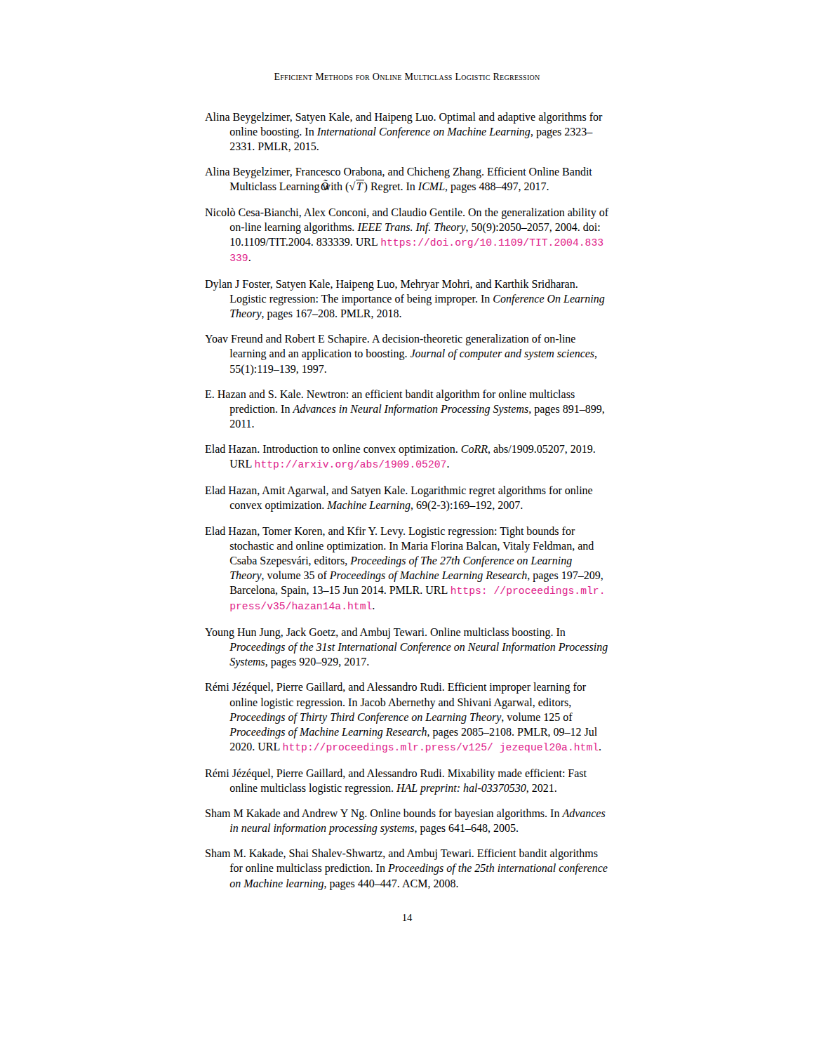Efficient Methods for Online Multiclass Logistic Regression
Alina Beygelzimer, Satyen Kale, and Haipeng Luo. Optimal and adaptive algorithms for online boosting. In International Conference on Machine Learning, pages 2323–2331. PMLR, 2015.
Alina Beygelzimer, Francesco Orabona, and Chicheng Zhang. Efficient Online Bandit Multiclass Learning with Õ(√T) Regret. In ICML, pages 488–497, 2017.
Nicolò Cesa-Bianchi, Alex Conconi, and Claudio Gentile. On the generalization ability of on-line learning algorithms. IEEE Trans. Inf. Theory, 50(9):2050–2057, 2004. doi: 10.1109/TIT.2004. 833339. URL https://doi.org/10.1109/TIT.2004.833339.
Dylan J Foster, Satyen Kale, Haipeng Luo, Mehryar Mohri, and Karthik Sridharan. Logistic regression: The importance of being improper. In Conference On Learning Theory, pages 167–208. PMLR, 2018.
Yoav Freund and Robert E Schapire. A decision-theoretic generalization of on-line learning and an application to boosting. Journal of computer and system sciences, 55(1):119–139, 1997.
E. Hazan and S. Kale. Newtron: an efficient bandit algorithm for online multiclass prediction. In Advances in Neural Information Processing Systems, pages 891–899, 2011.
Elad Hazan. Introduction to online convex optimization. CoRR, abs/1909.05207, 2019. URL http://arxiv.org/abs/1909.05207.
Elad Hazan, Amit Agarwal, and Satyen Kale. Logarithmic regret algorithms for online convex optimization. Machine Learning, 69(2-3):169–192, 2007.
Elad Hazan, Tomer Koren, and Kfir Y. Levy. Logistic regression: Tight bounds for stochastic and online optimization. In Maria Florina Balcan, Vitaly Feldman, and Csaba Szepesvári, editors, Proceedings of The 27th Conference on Learning Theory, volume 35 of Proceedings of Machine Learning Research, pages 197–209, Barcelona, Spain, 13–15 Jun 2014. PMLR. URL https: //proceedings.mlr.press/v35/hazan14a.html.
Young Hun Jung, Jack Goetz, and Ambuj Tewari. Online multiclass boosting. In Proceedings of the 31st International Conference on Neural Information Processing Systems, pages 920–929, 2017.
Rémi Jézéquel, Pierre Gaillard, and Alessandro Rudi. Efficient improper learning for online logistic regression. In Jacob Abernethy and Shivani Agarwal, editors, Proceedings of Thirty Third Conference on Learning Theory, volume 125 of Proceedings of Machine Learning Research, pages 2085–2108. PMLR, 09–12 Jul 2020. URL http://proceedings.mlr.press/v125/ jezequel20a.html.
Rémi Jézéquel, Pierre Gaillard, and Alessandro Rudi. Mixability made efficient: Fast online multiclass logistic regression. HAL preprint: hal-03370530, 2021.
Sham M Kakade and Andrew Y Ng. Online bounds for bayesian algorithms. In Advances in neural information processing systems, pages 641–648, 2005.
Sham M. Kakade, Shai Shalev-Shwartz, and Ambuj Tewari. Efficient bandit algorithms for online multiclass prediction. In Proceedings of the 25th international conference on Machine learning, pages 440–447. ACM, 2008.
14